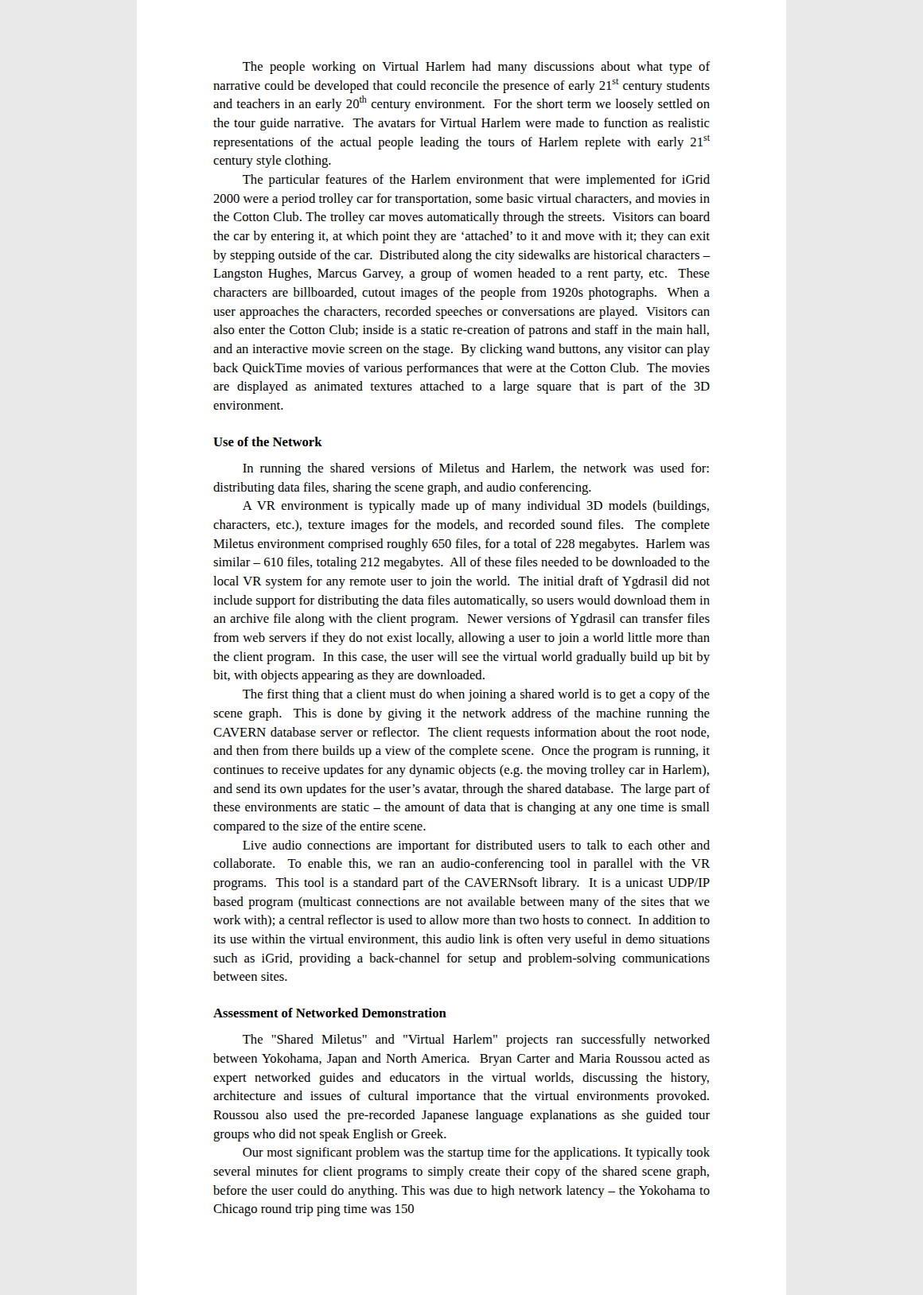The people working on Virtual Harlem had many discussions about what type of narrative could be developed that could reconcile the presence of early 21st century students and teachers in an early 20th century environment. For the short term we loosely settled on the tour guide narrative. The avatars for Virtual Harlem were made to function as realistic representations of the actual people leading the tours of Harlem replete with early 21st century style clothing.
The particular features of the Harlem environment that were implemented for iGrid 2000 were a period trolley car for transportation, some basic virtual characters, and movies in the Cotton Club. The trolley car moves automatically through the streets. Visitors can board the car by entering it, at which point they are ‘attached’ to it and move with it; they can exit by stepping outside of the car. Distributed along the city sidewalks are historical characters – Langston Hughes, Marcus Garvey, a group of women headed to a rent party, etc. These characters are billboarded, cutout images of the people from 1920s photographs. When a user approaches the characters, recorded speeches or conversations are played. Visitors can also enter the Cotton Club; inside is a static re-creation of patrons and staff in the main hall, and an interactive movie screen on the stage. By clicking wand buttons, any visitor can play back QuickTime movies of various performances that were at the Cotton Club. The movies are displayed as animated textures attached to a large square that is part of the 3D environment.
Use of the Network
In running the shared versions of Miletus and Harlem, the network was used for: distributing data files, sharing the scene graph, and audio conferencing.
A VR environment is typically made up of many individual 3D models (buildings, characters, etc.), texture images for the models, and recorded sound files. The complete Miletus environment comprised roughly 650 files, for a total of 228 megabytes. Harlem was similar – 610 files, totaling 212 megabytes. All of these files needed to be downloaded to the local VR system for any remote user to join the world. The initial draft of Ygdrasil did not include support for distributing the data files automatically, so users would download them in an archive file along with the client program. Newer versions of Ygdrasil can transfer files from web servers if they do not exist locally, allowing a user to join a world little more than the client program. In this case, the user will see the virtual world gradually build up bit by bit, with objects appearing as they are downloaded.
The first thing that a client must do when joining a shared world is to get a copy of the scene graph. This is done by giving it the network address of the machine running the CAVERN database server or reflector. The client requests information about the root node, and then from there builds up a view of the complete scene. Once the program is running, it continues to receive updates for any dynamic objects (e.g. the moving trolley car in Harlem), and send its own updates for the user’s avatar, through the shared database. The large part of these environments are static – the amount of data that is changing at any one time is small compared to the size of the entire scene.
Live audio connections are important for distributed users to talk to each other and collaborate. To enable this, we ran an audio-conferencing tool in parallel with the VR programs. This tool is a standard part of the CAVERNsoft library. It is a unicast UDP/IP based program (multicast connections are not available between many of the sites that we work with); a central reflector is used to allow more than two hosts to connect. In addition to its use within the virtual environment, this audio link is often very useful in demo situations such as iGrid, providing a back-channel for setup and problem-solving communications between sites.
Assessment of Networked Demonstration
The "Shared Miletus" and "Virtual Harlem" projects ran successfully networked between Yokohama, Japan and North America. Bryan Carter and Maria Roussou acted as expert networked guides and educators in the virtual worlds, discussing the history, architecture and issues of cultural importance that the virtual environments provoked. Roussou also used the pre-recorded Japanese language explanations as she guided tour groups who did not speak English or Greek.
Our most significant problem was the startup time for the applications. It typically took several minutes for client programs to simply create their copy of the shared scene graph, before the user could do anything. This was due to high network latency – the Yokohama to Chicago round trip ping time was 150